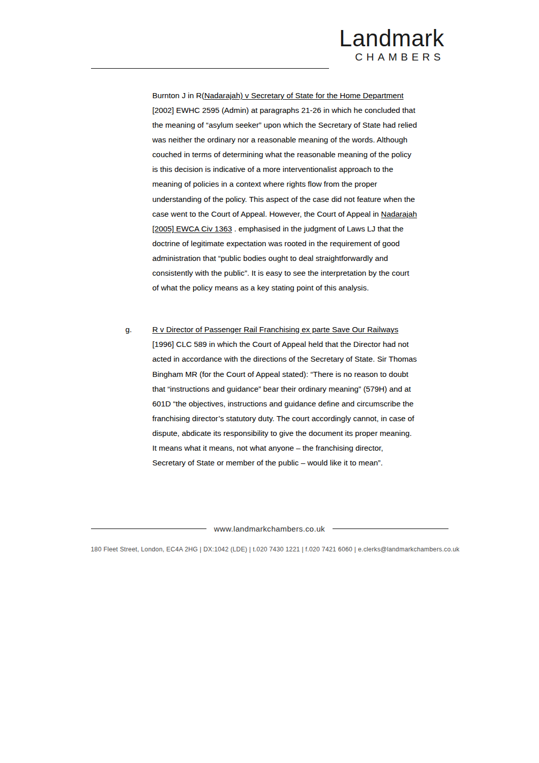Landmark CHAMBERS
Burnton J in R(Nadarajah) v Secretary of State for the Home Department [2002] EWHC 2595 (Admin) at paragraphs 21-26 in which he concluded that the meaning of “asylum seeker” upon which the Secretary of State had relied was neither the ordinary nor a reasonable meaning of the words. Although couched in terms of determining what the reasonable meaning of the policy is this decision is indicative of a more interventionalist approach to the meaning of policies in a context where rights flow from the proper understanding of the policy. This aspect of the case did not feature when the case went to the Court of Appeal. However, the Court of Appeal in Nadarajah [2005] EWCA Civ 1363 . emphasised in the judgment of Laws LJ that the doctrine of legitimate expectation was rooted in the requirement of good administration that “public bodies ought to deal straightforwardly and consistently with the public”. It is easy to see the interpretation by the court of what the policy means as a key stating point of this analysis.
g. R v Director of Passenger Rail Franchising ex parte Save Our Railways [1996] CLC 589 in which the Court of Appeal held that the Director had not acted in accordance with the directions of the Secretary of State. Sir Thomas Bingham MR (for the Court of Appeal stated): “There is no reason to doubt that “instructions and guidance” bear their ordinary meaning” (579H) and at 601D “the objectives, instructions and guidance define and circumscribe the franchising director’s statutory duty. The court accordingly cannot, in case of dispute, abdicate its responsibility to give the document its proper meaning. It means what it means, not what anyone – the franchising director, Secretary of State or member of the public – would like it to mean”.
www.landmarkchambers.co.uk
180 Fleet Street, London, EC4A 2HG | DX:1042 (LDE) | t.020 7430 1221 | f.020 7421 6060 | e.clerks@landmarkchambers.co.uk